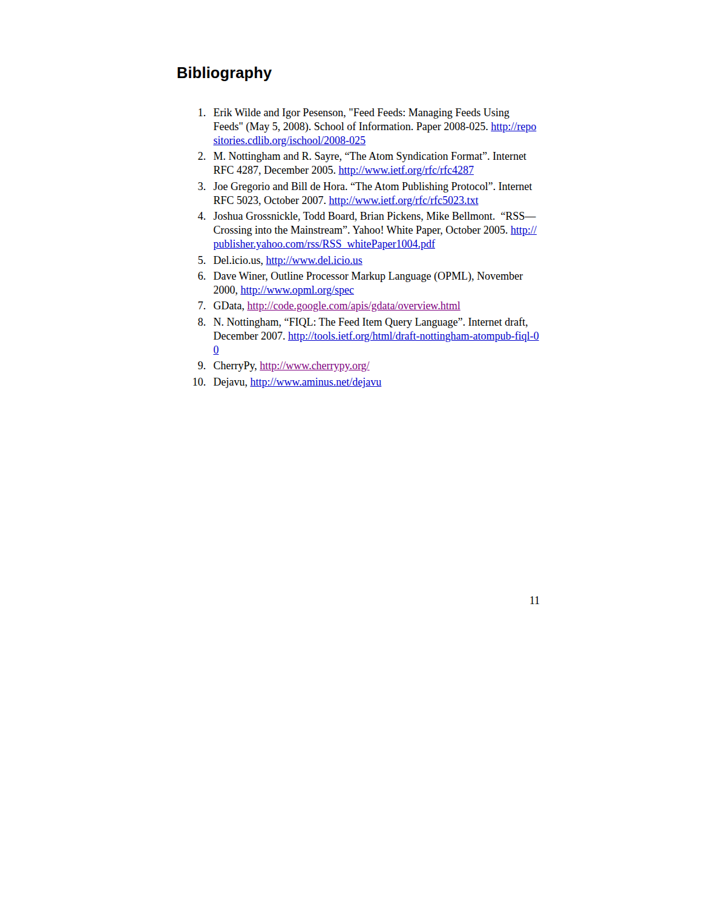Bibliography
Erik Wilde and Igor Pesenson, "Feed Feeds: Managing Feeds Using Feeds" (May 5, 2008). School of Information. Paper 2008-025. http://repositories.cdlib.org/ischool/2008-025
M. Nottingham and R. Sayre, “The Atom Syndication Format”. Internet RFC 4287, December 2005. http://www.ietf.org/rfc/rfc4287
Joe Gregorio and Bill de Hora. “The Atom Publishing Protocol”. Internet RFC 5023, October 2007. http://www.ietf.org/rfc/rfc5023.txt
Joshua Grossnickle, Todd Board, Brian Pickens, Mike Bellmont. “RSS—Crossing into the Mainstream”. Yahoo! White Paper, October 2005. http://publisher.yahoo.com/rss/RSS_whitePaper1004.pdf
Del.icio.us, http://www.del.icio.us
Dave Winer, Outline Processor Markup Language (OPML), November 2000, http://www.opml.org/spec
GData, http://code.google.com/apis/gdata/overview.html
N. Nottingham, “FIQL: The Feed Item Query Language”. Internet draft, December 2007. http://tools.ietf.org/html/draft-nottingham-atompub-fiql-00
CherryPy, http://www.cherrypy.org/
Dejavu, http://www.aminus.net/dejavu
11